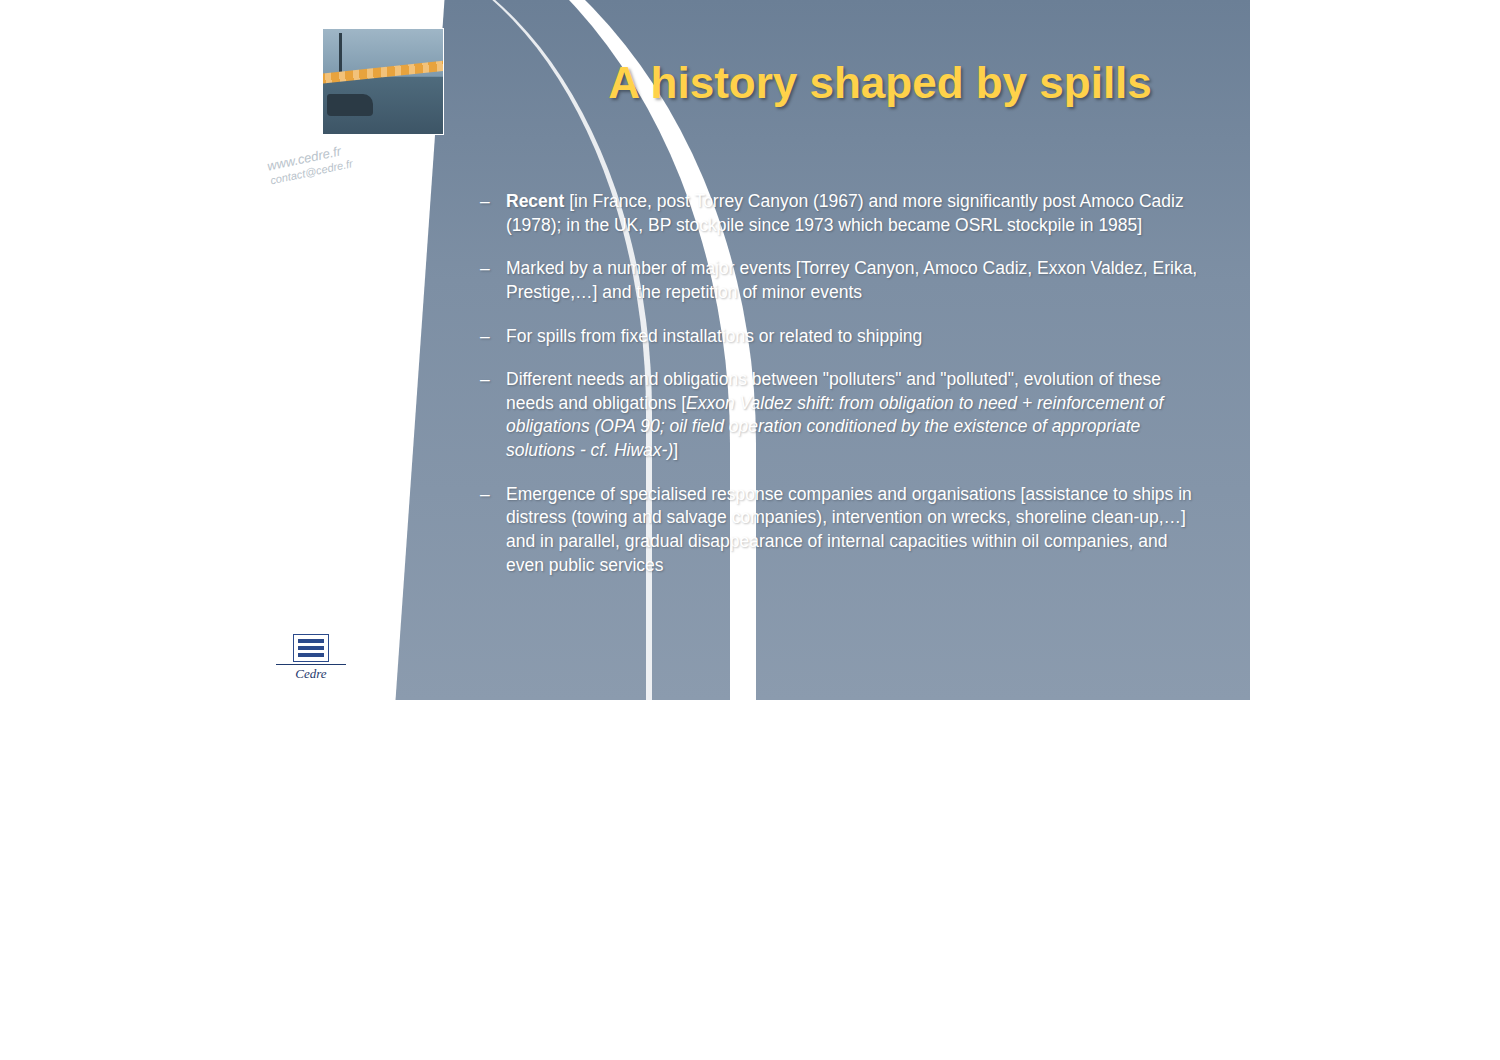www.cedre.fr
contact@cedre.fr
A history shaped by spills
Recent [in France, post Torrey Canyon (1967) and more significantly post Amoco Cadiz (1978); in the UK, BP stockpile since 1973 which became OSRL stockpile in 1985]
Marked by a number of major events [Torrey Canyon, Amoco Cadiz, Exxon Valdez, Erika, Prestige,…] and the repetition of minor events
For spills from fixed installations or related to shipping
Different needs and obligations between "polluters" and "polluted", evolution of these needs and obligations [Exxon Valdez shift: from obligation to need + reinforcement of obligations (OPA 90; oil field operation conditioned by the existence of appropriate solutions - cf. Hiwax-)]
Emergence of specialised response companies and organisations [assistance to ships in distress (towing and salvage companies), intervention on wrecks, shoreline clean-up,…] and in parallel, gradual disappearance of internal capacities within oil companies, and even public services
Cedre